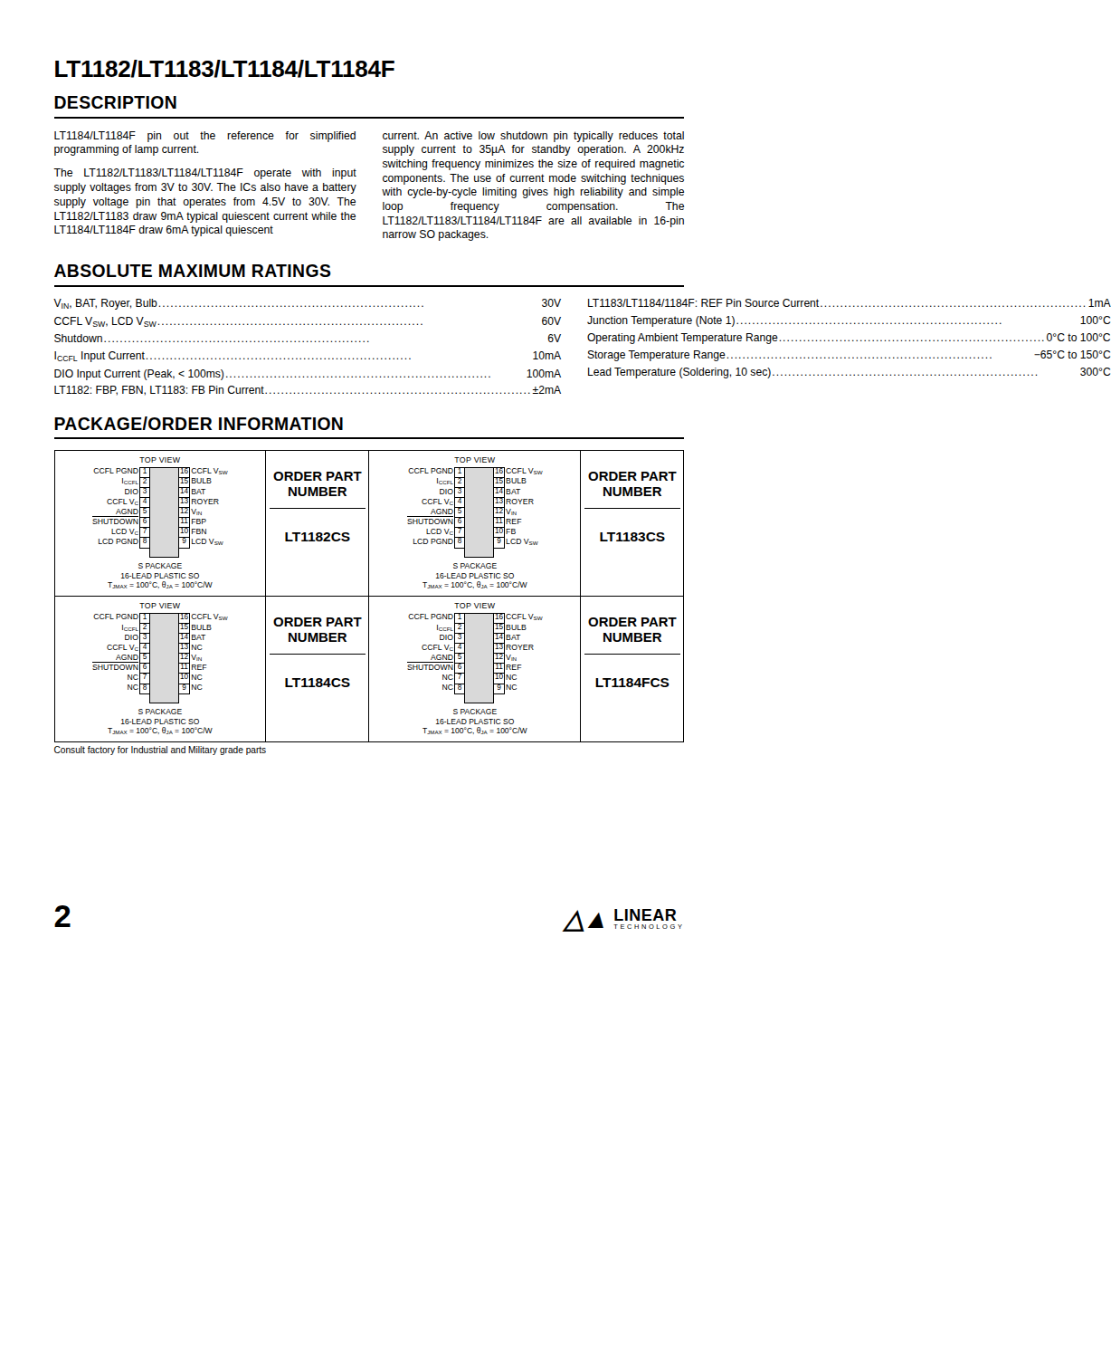LT1182/LT1183/LT1184/LT1184F
DESCRIPTION
LT1184/LT1184F pin out the reference for simplified programming of lamp current.
The LT1182/LT1183/LT1184/LT1184F operate with input supply voltages from 3V to 30V. The ICs also have a battery supply voltage pin that operates from 4.5V to 30V. The LT1182/LT1183 draw 9mA typical quiescent current while the LT1184/LT1184F draw 6mA typical quiescent
current. An active low shutdown pin typically reduces total supply current to 35µA for standby operation. A 200kHz switching frequency minimizes the size of required magnetic components. The use of current mode switching techniques with cycle-by-cycle limiting gives high reliability and simple loop frequency compensation. The LT1182/LT1183/LT1184/LT1184F are all available in 16-pin narrow SO packages.
ABSOLUTE MAXIMUM RATINGS
VIN, BAT, Royer, Bulb.................................................................. 30V
CCFL VSW, LCD VSW.................................................................. 60V
Shutdown.................................................................. 6V
ICCFL Input Current.................................................................. 10mA
DIO Input Current (Peak, < 100ms).................................................................. 100mA
LT1182: FBP, FBN, LT1183: FB Pin Current..................................................................±2mA
LT1183/LT1184/1184F: REF Pin Source Current.................................................................. 1mA
Junction Temperature (Note 1).................................................................. 100°C
Operating Ambient Temperature Range.................................................................. 0°C to 100°C
Storage Temperature Range..................................................................−65°C to 150°C
Lead Temperature (Soldering, 10 sec).................................................................. 300°C
PACKAGE/ORDER INFORMATION
| TOP VIEW / CCFL PGND / 1 / / 16 / CCFL V SW / / I CCFL / 2 / 15 / BULB / / DIO / 3 / 14 / BAT / / CCFL V C / 4 / 13 / ROYER / / AGND / 5 / 12 / V IN / / SHUTDOWN / 6 / 11 / FBP / / LCD V C / 7 / 10 / FBN / / LCD PGND / 8 / 9 / LCD V SW / S PACKAGE 16-LEAD PLASTIC SO T JMAX = 100°C, θ JA = 100°C/W | ORDER PART NUMBER LT1182CS | TOP VIEW / CCFL PGND / 1 / / 16 / CCFL V SW / / I CCFL / 2 / 15 / BULB / / DIO / 3 / 14 / BAT / / CCFL V C / 4 / 13 / ROYER / / AGND / 5 / 12 / V IN / / SHUTDOWN / 6 / 11 / REF / / LCD V C / 7 / 10 / FB / / LCD PGND / 8 / 9 / LCD V SW / S PACKAGE 16-LEAD PLASTIC SO T JMAX = 100°C, θ JA = 100°C/W | ORDER PART NUMBER LT1183CS |
| TOP VIEW / CCFL PGND / 1 / / 16 / CCFL V SW / / I CCFL / 2 / 15 / BULB / / DIO / 3 / 14 / BAT / / CCFL V C / 4 / 13 / NC / / AGND / 5 / 12 / V IN / / SHUTDOWN / 6 / 11 / REF / / NC / 7 / 10 / NC / / NC / 8 / 9 / NC / S PACKAGE 16-LEAD PLASTIC SO T JMAX = 100°C, θ JA = 100°C/W | ORDER PART NUMBER LT1184CS | TOP VIEW / CCFL PGND / 1 / / 16 / CCFL V SW / / I CCFL / 2 / 15 / BULB / / DIO / 3 / 14 / BAT / / CCFL V C / 4 / 13 / ROYER / / AGND / 5 / 12 / V IN / / SHUTDOWN / 6 / 11 / REF / / NC / 7 / 10 / NC / / NC / 8 / 9 / NC / S PACKAGE 16-LEAD PLASTIC SO T JMAX = 100°C, θ JA = 100°C/W | ORDER PART NUMBER LT1184FCS |
Consult factory for Industrial and Military grade parts
2
△▲
LINEAR
TECHNOLOGY